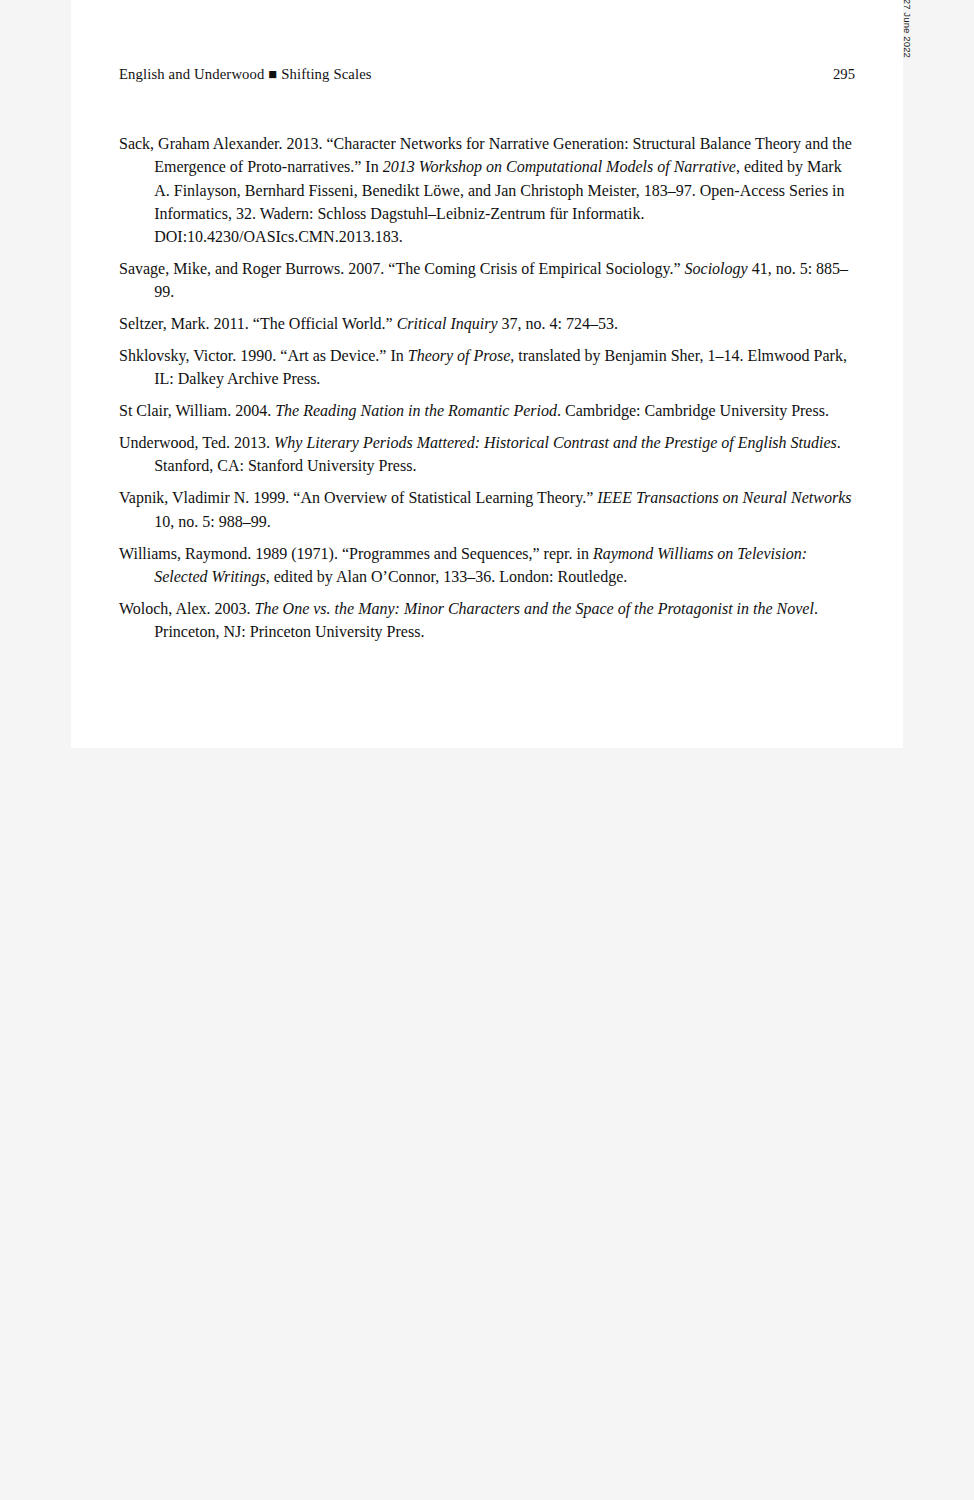Downloaded from http://read.dukeupress.edu/modern-language-quarterly/article-pdf/77/3/277/443166/277English.pdf by guest on 27 June 2022
English and Underwood ■ Shifting Scales 295
Sack, Graham Alexander. 2013. “Character Networks for Narrative Generation: Structural Balance Theory and the Emergence of Proto-narratives.” In 2013 Workshop on Computational Models of Narrative, edited by Mark A. Finlayson, Bernhard Fisseni, Benedikt Löwe, and Jan Christoph Meister, 183–97. Open-Access Series in Informatics, 32. Wadern: Schloss Dagstuhl–Leibniz-Zentrum für Informatik. DOI:10.4230/OASIcs.CMN.2013.183.
Savage, Mike, and Roger Burrows. 2007. “The Coming Crisis of Empirical Sociology.” Sociology 41, no. 5: 885–99.
Seltzer, Mark. 2011. “The Official World.” Critical Inquiry 37, no. 4: 724–53.
Shklovsky, Victor. 1990. “Art as Device.” In Theory of Prose, translated by Benjamin Sher, 1–14. Elmwood Park, IL: Dalkey Archive Press.
St Clair, William. 2004. The Reading Nation in the Romantic Period. Cambridge: Cambridge University Press.
Underwood, Ted. 2013. Why Literary Periods Mattered: Historical Contrast and the Prestige of English Studies. Stanford, CA: Stanford University Press.
Vapnik, Vladimir N. 1999. “An Overview of Statistical Learning Theory.” IEEE Transactions on Neural Networks 10, no. 5: 988–99.
Williams, Raymond. 1989 (1971). “Programmes and Sequences,” repr. in Raymond Williams on Television: Selected Writings, edited by Alan O’Connor, 133–36. London: Routledge.
Woloch, Alex. 2003. The One vs. the Many: Minor Characters and the Space of the Protagonist in the Novel. Princeton, NJ: Princeton University Press.